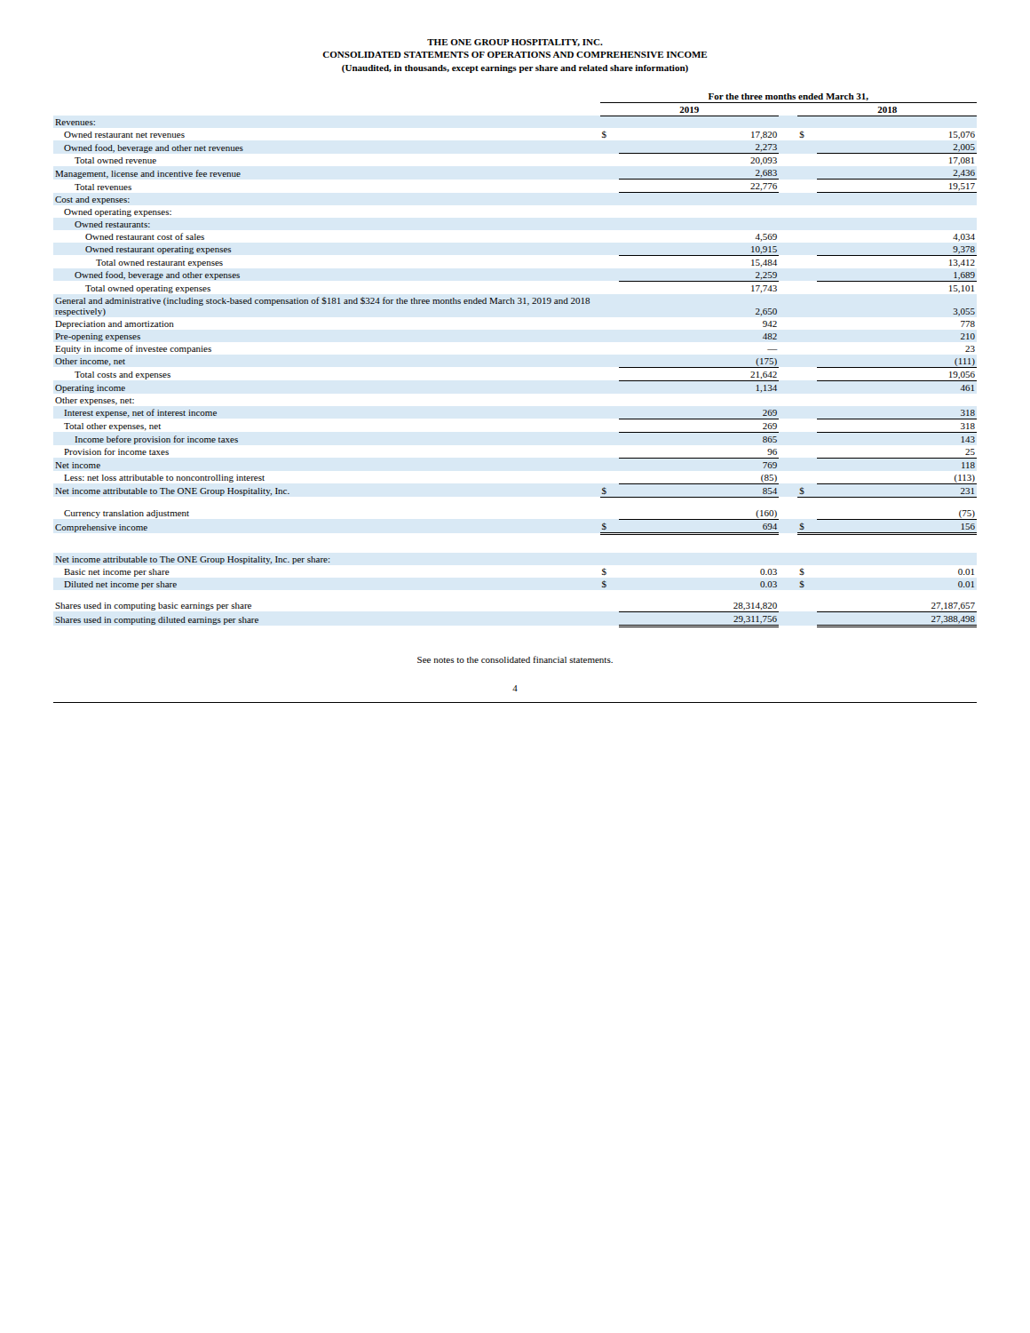THE ONE GROUP HOSPITALITY, INC.
CONSOLIDATED STATEMENTS OF OPERATIONS AND COMPREHENSIVE INCOME
(Unaudited, in thousands, except earnings per share and related share information)
| | For the three months ended March 31, |
| | 2019 | | 2018 |
| Revenues: | | | | | |
| Owned restaurant net revenues | $ | 17,820 | | $ | 15,076 |
| Owned food, beverage and other net revenues | | 2,273 | | | 2,005 |
| Total owned revenue | | 20,093 | | | 17,081 |
| Management, license and incentive fee revenue | | 2,683 | | | 2,436 |
| Total revenues | | 22,776 | | | 19,517 |
| Cost and expenses: | | | | | |
| Owned operating expenses: | | | | | |
| Owned restaurants: | | | | | |
| Owned restaurant cost of sales | | 4,569 | | | 4,034 |
| Owned restaurant operating expenses | | 10,915 | | | 9,378 |
| Total owned restaurant expenses | | 15,484 | | | 13,412 |
| Owned food, beverage and other expenses | | 2,259 | | | 1,689 |
| Total owned operating expenses | | 17,743 | | | 15,101 |
| General and administrative (including stock-based compensation of $181 and $324 for the three months ended March 31, 2019 and 2018 respectively) | | 2,650 | | | 3,055 |
| Depreciation and amortization | | 942 | | | 778 |
| Pre-opening expenses | | 482 | | | 210 |
| Equity in income of investee companies | | — | | | 23 |
| Other income, net | | (175) | | | (111) |
| Total costs and expenses | | 21,642 | | | 19,056 |
| Operating income | | 1,134 | | | 461 |
| Other expenses, net: | | | | | |
| Interest expense, net of interest income | | 269 | | | 318 |
| Total other expenses, net | | 269 | | | 318 |
| Income before provision for income taxes | | 865 | | | 143 |
| Provision for income taxes | | 96 | | | 25 |
| Net income | | 769 | | | 118 |
| Less: net loss attributable to noncontrolling interest | | (85) | | | (113) |
| Net income attributable to The ONE Group Hospitality, Inc. | $ | 854 | | $ | 231 |
| Currency translation adjustment | | (160) | | | (75) |
| Comprehensive income | $ | 694 | | $ | 156 |
| Net income attributable to The ONE Group Hospitality, Inc. per share: | | | | | |
| Basic net income per share | $ | 0.03 | | $ | 0.01 |
| Diluted net income per share | $ | 0.03 | | $ | 0.01 |
| Shares used in computing basic earnings per share | | 28,314,820 | | | 27,187,657 |
| Shares used in computing diluted earnings per share | | 29,311,756 | | | 27,388,498 |
See notes to the consolidated financial statements.
4